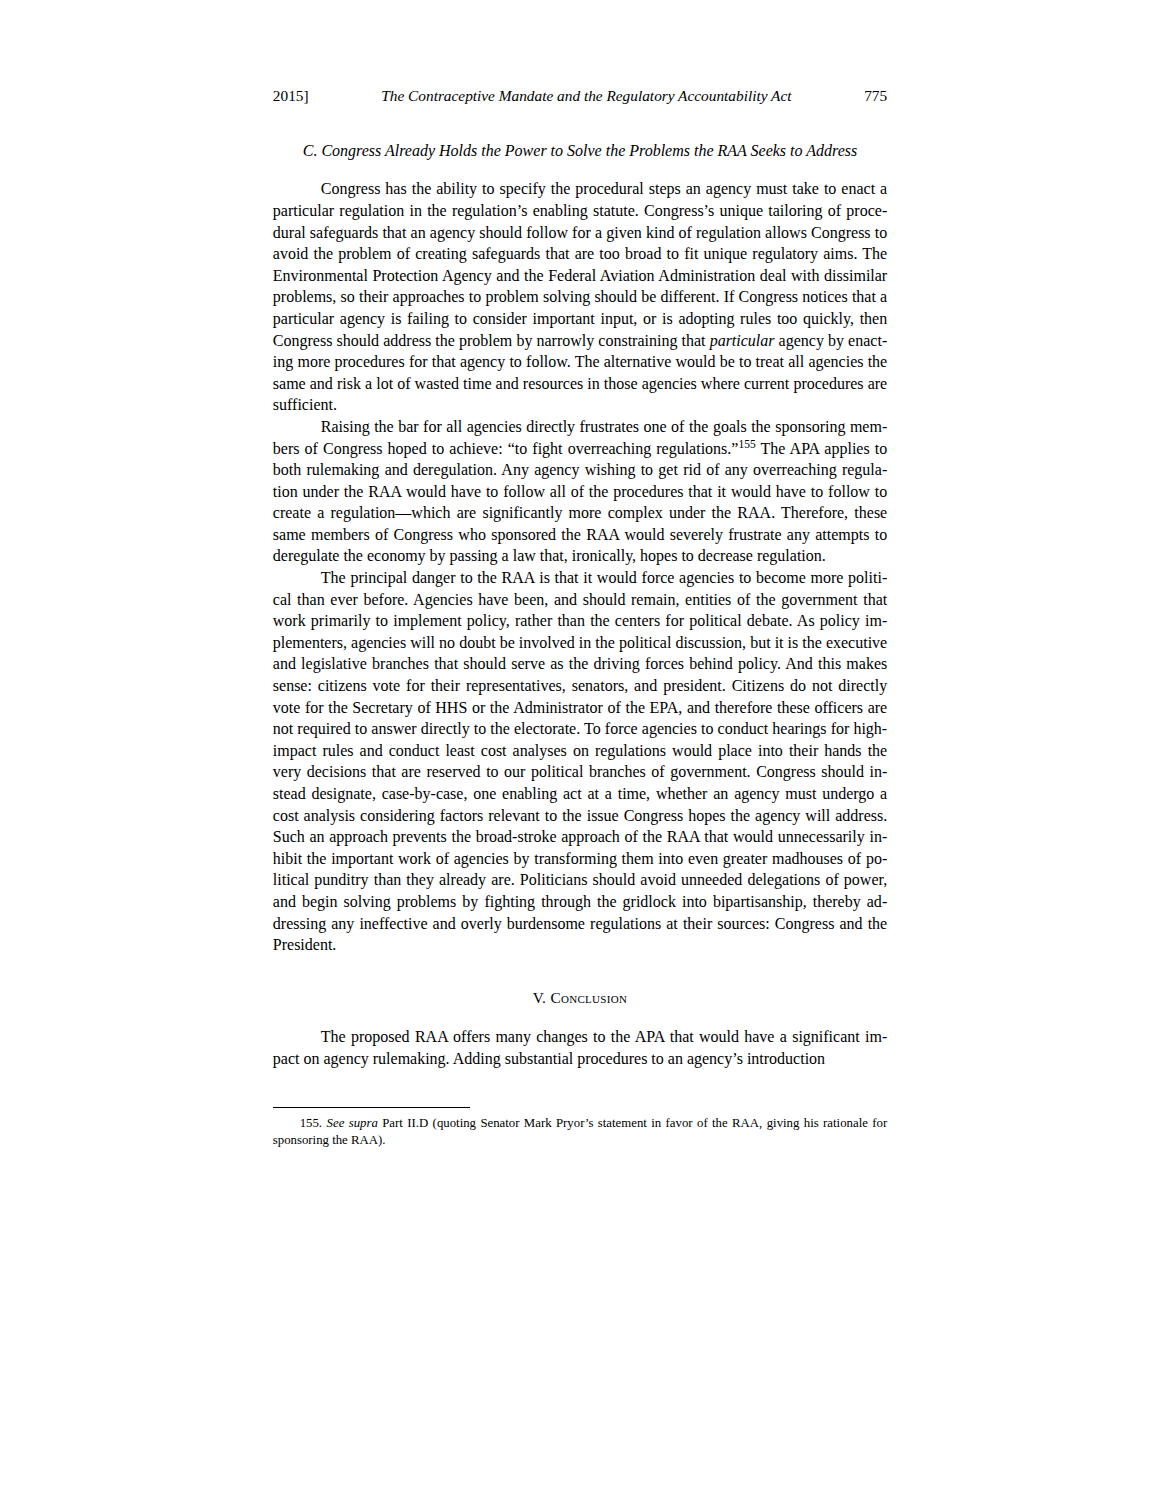2015] The Contraceptive Mandate and the Regulatory Accountability Act 775
C. Congress Already Holds the Power to Solve the Problems the RAA Seeks to Address
Congress has the ability to specify the procedural steps an agency must take to enact a particular regulation in the regulation’s enabling statute. Congress’s unique tailoring of procedural safeguards that an agency should follow for a given kind of regulation allows Congress to avoid the problem of creating safeguards that are too broad to fit unique regulatory aims. The Environmental Protection Agency and the Federal Aviation Administration deal with dissimilar problems, so their approaches to problem solving should be different. If Congress notices that a particular agency is failing to consider important input, or is adopting rules too quickly, then Congress should address the problem by narrowly constraining that particular agency by enacting more procedures for that agency to follow. The alternative would be to treat all agencies the same and risk a lot of wasted time and resources in those agencies where current procedures are sufficient.
Raising the bar for all agencies directly frustrates one of the goals the sponsoring members of Congress hoped to achieve: “to fight overreaching regulations.”155 The APA applies to both rulemaking and deregulation. Any agency wishing to get rid of any overreaching regulation under the RAA would have to follow all of the procedures that it would have to follow to create a regulation—which are significantly more complex under the RAA. Therefore, these same members of Congress who sponsored the RAA would severely frustrate any attempts to deregulate the economy by passing a law that, ironically, hopes to decrease regulation.
The principal danger to the RAA is that it would force agencies to become more political than ever before. Agencies have been, and should remain, entities of the government that work primarily to implement policy, rather than the centers for political debate. As policy implementers, agencies will no doubt be involved in the political discussion, but it is the executive and legislative branches that should serve as the driving forces behind policy. And this makes sense: citizens vote for their representatives, senators, and president. Citizens do not directly vote for the Secretary of HHS or the Administrator of the EPA, and therefore these officers are not required to answer directly to the electorate. To force agencies to conduct hearings for high-impact rules and conduct least cost analyses on regulations would place into their hands the very decisions that are reserved to our political branches of government. Congress should instead designate, case-by-case, one enabling act at a time, whether an agency must undergo a cost analysis considering factors relevant to the issue Congress hopes the agency will address. Such an approach prevents the broad-stroke approach of the RAA that would unnecessarily inhibit the important work of agencies by transforming them into even greater madhouses of political punditry than they already are. Politicians should avoid unneeded delegations of power, and begin solving problems by fighting through the gridlock into bipartisanship, thereby addressing any ineffective and overly burdensome regulations at their sources: Congress and the President.
V. Conclusion
The proposed RAA offers many changes to the APA that would have a significant impact on agency rulemaking. Adding substantial procedures to an agency’s introduction
155. See supra Part II.D (quoting Senator Mark Pryor’s statement in favor of the RAA, giving his rationale for sponsoring the RAA).